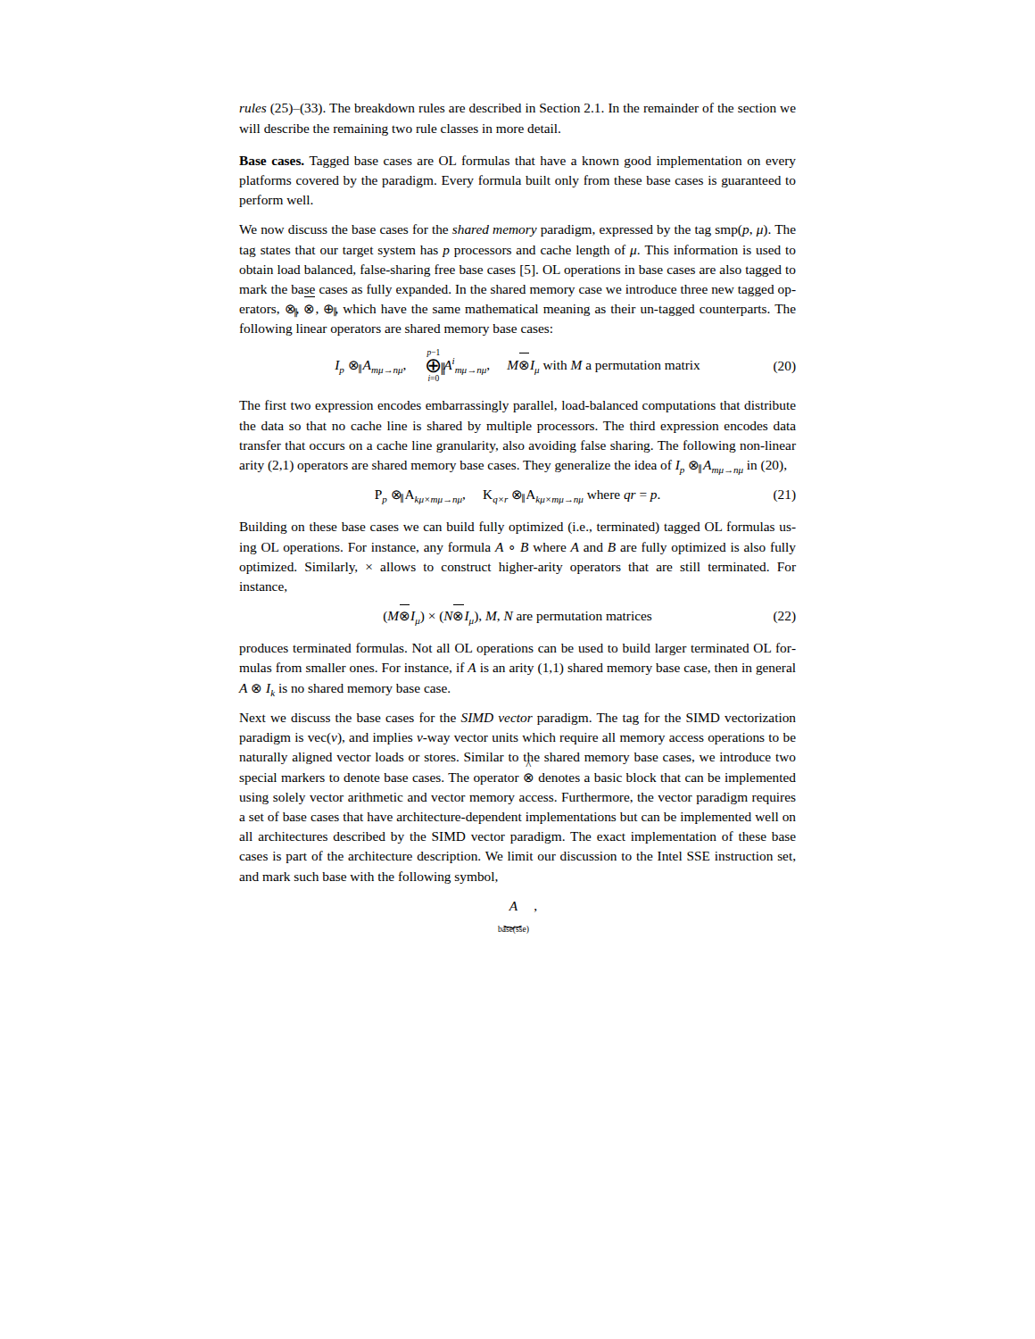rules (25)–(33). The breakdown rules are described in Section 2.1. In the remainder of the section we will describe the remaining two rule classes in more detail.
Base cases. Tagged base cases are OL formulas that have a known good implementation on every platforms covered by the paradigm. Every formula built only from these base cases is guaranteed to perform well.
We now discuss the base cases for the shared memory paradigm, expressed by the tag smp(p, μ). The tag states that our target system has p processors and cache length of μ. This information is used to obtain load balanced, false-sharing free base cases [5]. OL operations in base cases are also tagged to mark the base cases as fully expanded. In the shared memory case we introduce three new tagged operators, ⊗∥, ⊗, ⊕∥, which have the same mathematical meaning as their un-tagged counterparts. The following linear operators are shared memory base cases:
Ip ⊗∥ Amμ→nμ, p−1 ⊕∥ i=0 Aimμ→nμ, M⊗Iμ with M a permutation matrix
(20)
The first two expression encodes embarrassingly parallel, load-balanced computations that distribute the data so that no cache line is shared by multiple processors. The third expression encodes data transfer that occurs on a cache line granularity, also avoiding false sharing. The following non-linear arity (2,1) operators are shared memory base cases. They generalize the idea of Ip ⊗∥ Amμ→nμ in (20),
Pp ⊗∥ Akμ×mμ→nμ, Kq×r ⊗∥ Akμ×mμ→nμ where qr = p.
(21)
Building on these base cases we can build fully optimized (i.e., terminated) tagged OL formulas using OL operations. For instance, any formula A ∘ B where A and B are fully optimized is also fully optimized. Similarly, × allows to construct higher-arity operators that are still terminated. For instance,
(M⊗Iμ) × (N⊗Iμ), M, N are permutation matrices
(22)
produces terminated formulas. Not all OL operations can be used to build larger terminated OL formulas from smaller ones. For instance, if A is an arity (1,1) shared memory base case, then in general A ⊗ Ik is no shared memory base case.
Next we discuss the base cases for the SIMD vector paradigm. The tag for the SIMD vectorization paradigm is vec(ν), and implies ν-way vector units which require all memory access operations to be naturally aligned vector loads or stores. Similar to the shared memory base cases, we introduce two special markers to denote base cases. The operator ⊗ denotes a basic block that can be implemented using solely vector arithmetic and vector memory access. Furthermore, the vector paradigm requires a set of base cases that have architecture-dependent implementations but can be implemented well on all architectures described by the SIMD vector paradigm. The exact implementation of these base cases is part of the architecture description. We limit our discussion to the Intel SSE instruction set, and mark such base with the following symbol,
A ⏟ base(sse) ,